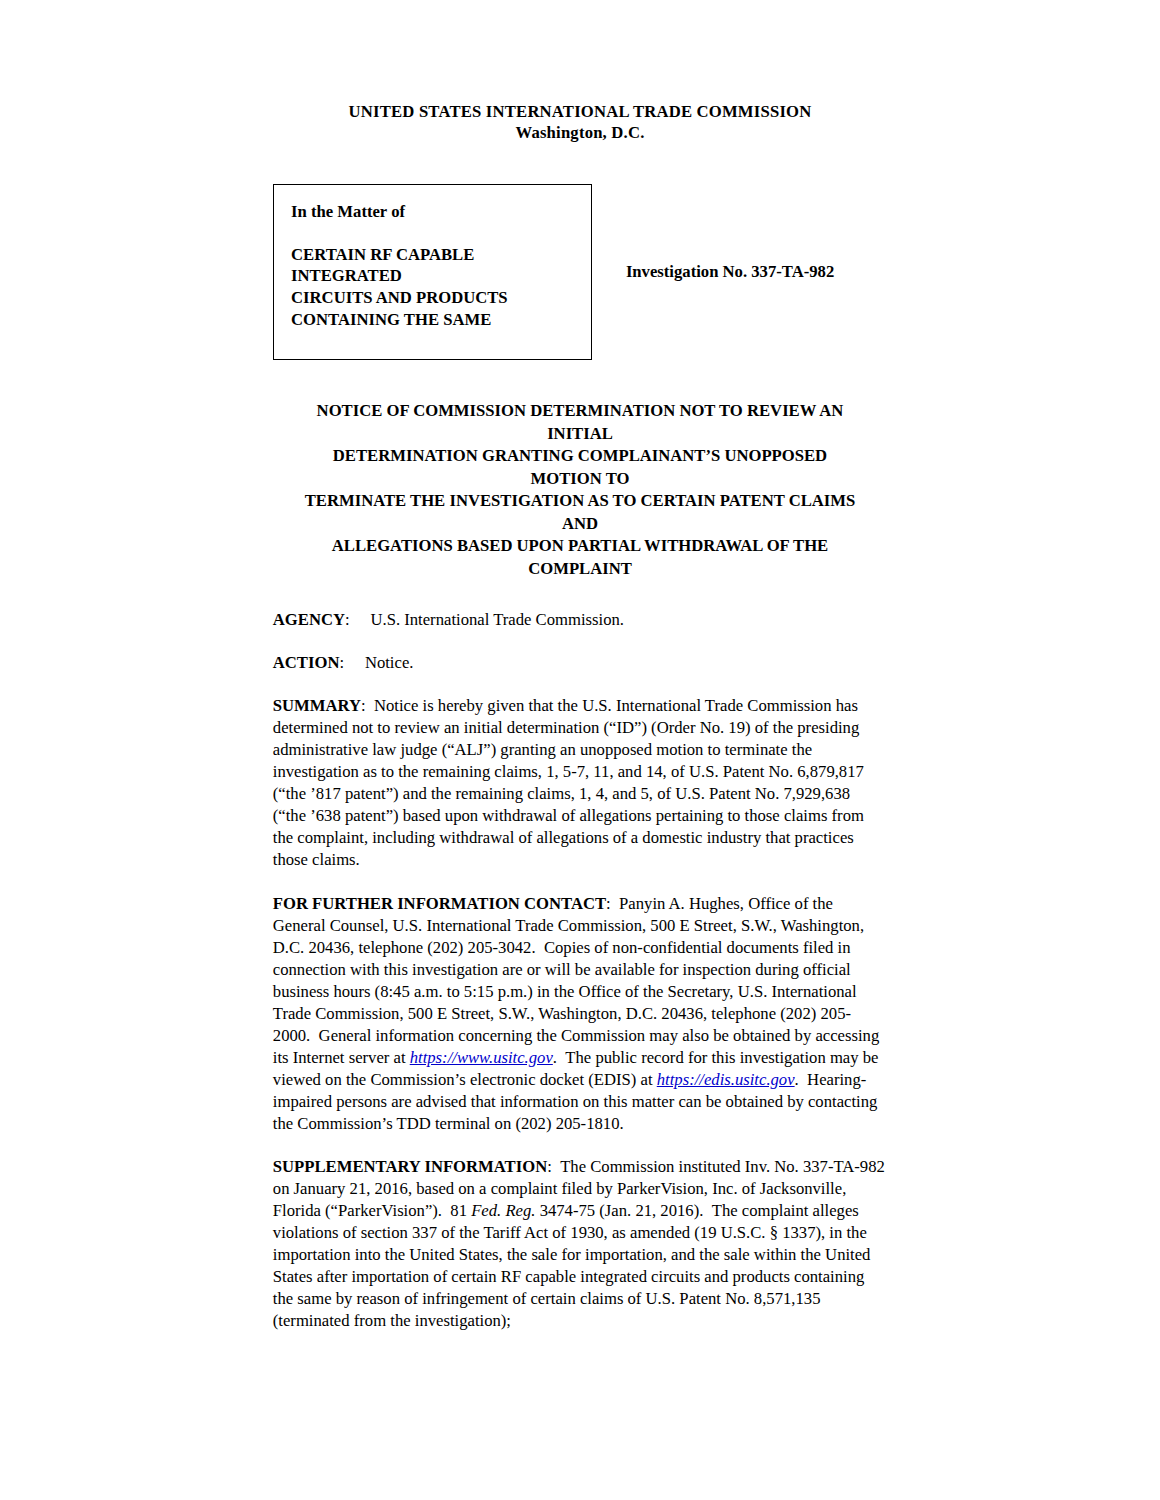UNITED STATES INTERNATIONAL TRADE COMMISSION Washington, D.C.
| In the Matter of CERTAIN RF CAPABLE INTEGRATED CIRCUITS AND PRODUCTS CONTAINING THE SAME | Investigation No. 337-TA-982 |
NOTICE OF COMMISSION DETERMINATION NOT TO REVIEW AN INITIAL
DETERMINATION GRANTING COMPLAINANT’S UNOPPOSED MOTION TO
TERMINATE THE INVESTIGATION AS TO CERTAIN PATENT CLAIMS AND
ALLEGATIONS BASED UPON PARTIAL WITHDRAWAL OF THE COMPLAINT
AGENCY: U.S. International Trade Commission.
ACTION: Notice.
SUMMARY: Notice is hereby given that the U.S. International Trade Commission has determined not to review an initial determination (“ID”) (Order No. 19) of the presiding administrative law judge (“ALJ”) granting an unopposed motion to terminate the investigation as to the remaining claims, 1, 5-7, 11, and 14, of U.S. Patent No. 6,879,817 (“the ’817 patent”) and the remaining claims, 1, 4, and 5, of U.S. Patent No. 7,929,638 (“the ’638 patent”) based upon withdrawal of allegations pertaining to those claims from the complaint, including withdrawal of allegations of a domestic industry that practices those claims.
FOR FURTHER INFORMATION CONTACT: Panyin A. Hughes, Office of the General Counsel, U.S. International Trade Commission, 500 E Street, S.W., Washington, D.C. 20436, telephone (202) 205-3042. Copies of non-confidential documents filed in connection with this investigation are or will be available for inspection during official business hours (8:45 a.m. to 5:15 p.m.) in the Office of the Secretary, U.S. International Trade Commission, 500 E Street, S.W., Washington, D.C. 20436, telephone (202) 205-2000. General information concerning the Commission may also be obtained by accessing its Internet server at https://www.usitc.gov. The public record for this investigation may be viewed on the Commission’s electronic docket (EDIS) at https://edis.usitc.gov. Hearing-impaired persons are advised that information on this matter can be obtained by contacting the Commission’s TDD terminal on (202) 205-1810.
SUPPLEMENTARY INFORMATION: The Commission instituted Inv. No. 337-TA-982 on January 21, 2016, based on a complaint filed by ParkerVision, Inc. of Jacksonville, Florida (“ParkerVision”). 81 Fed. Reg. 3474-75 (Jan. 21, 2016). The complaint alleges violations of section 337 of the Tariff Act of 1930, as amended (19 U.S.C. § 1337), in the importation into the United States, the sale for importation, and the sale within the United States after importation of certain RF capable integrated circuits and products containing the same by reason of infringement of certain claims of U.S. Patent No. 8,571,135 (terminated from the investigation);